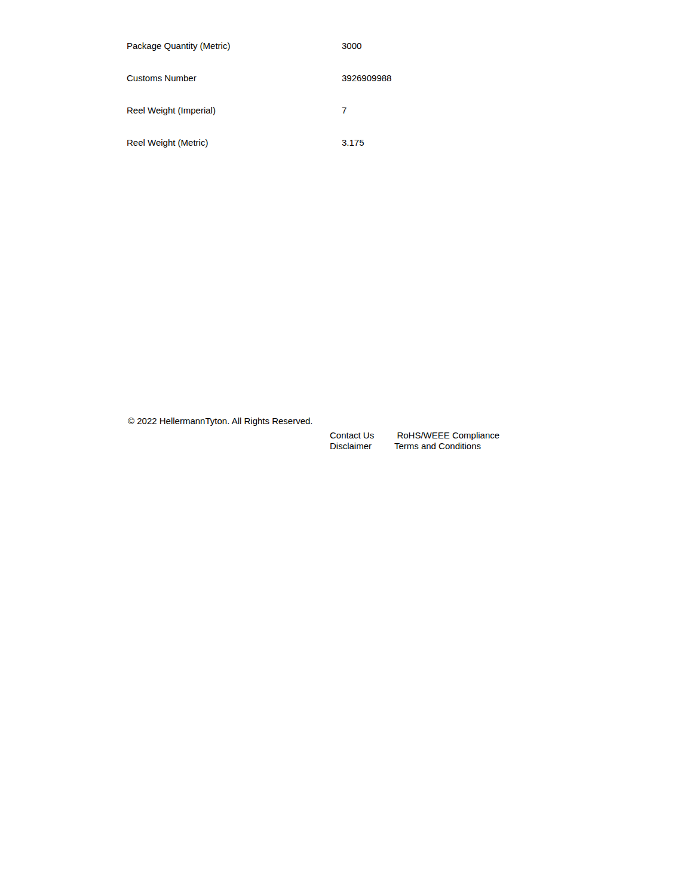| Package Quantity (Metric) | 3000 |
| Customs Number | 3926909988 |
| Reel Weight (Imperial) | 7 |
| Reel Weight (Metric) | 3.175 |
© 2022 HellermannTyton. All Rights Reserved.
Contact Us RoHS/WEEE Compliance Disclaimer Terms and Conditions